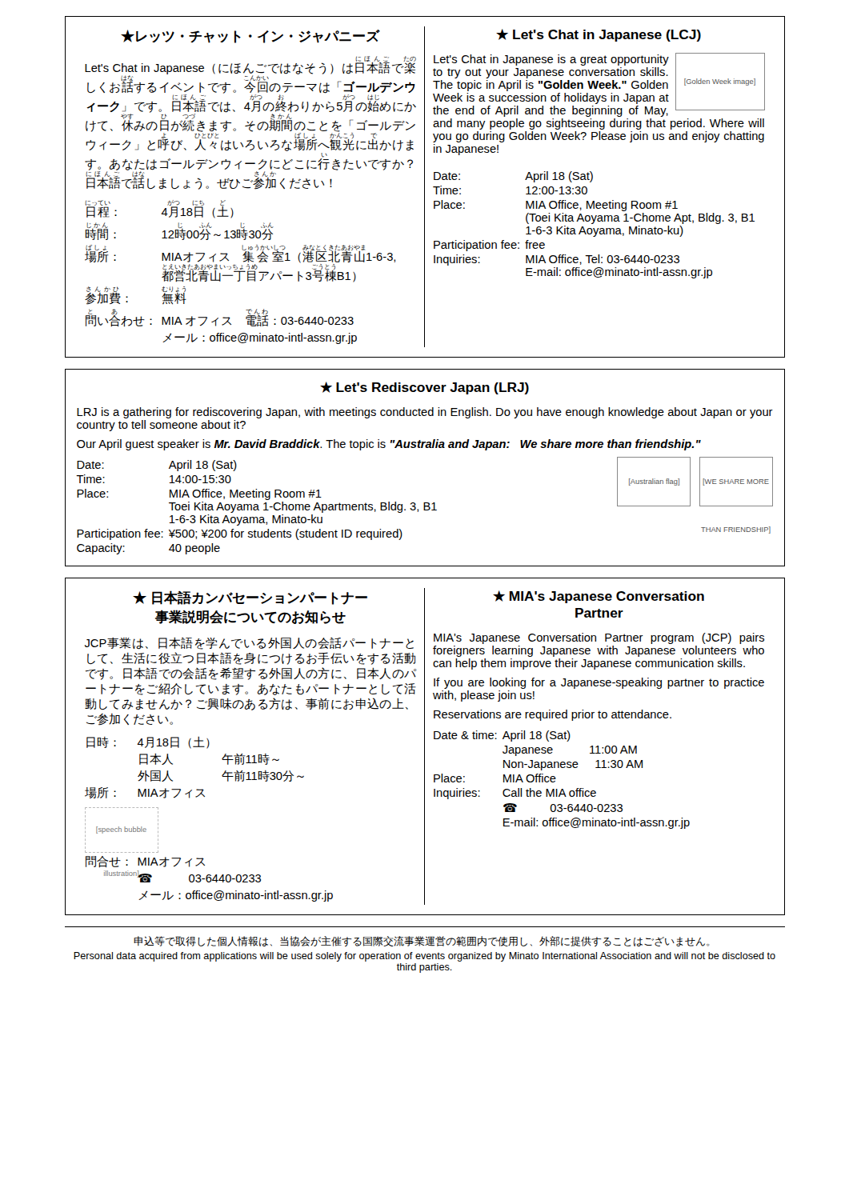★レッツ・チャット・イン・ジャパニーズ
Let's Chat in Japanese（にほんごではなそう）は日本語で楽しくお話するイベントです。今回のテーマは「ゴールデンウィーク」です。日本語では、4月の終わりから5月の始めにかけて、休みの日が続きます。その期間のことを「ゴールデンウィーク」と呼び、人々はいろいろな場所へ観光に出かけます。あなたはゴールデンウィークにどこに行きたいですか？日本語で話しましょう。ぜひご参加ください！
| 日程 ： | 4 月 18 日 （ 土 ） |
| 時間 ： | 12 時 00 分 ～13 時 30 分 |
| 場所 ： | MIAオフィス 集会室 1（ 港区北青山 1-6-3, 都営北青山一丁目 アパート3 号棟 B1） |
| 参加費 ： | 無料 |
| 問 い 合 わせ： | MIA オフィス 電話 ：03-6440-0233 |
| | メール：office@minato-intl-assn.gr.jp |
★ Let's Chat in Japanese (LCJ)
[Golden Week image]
Let's Chat in Japanese is a great opportunity to try out your Japanese conversation skills. The topic in April is "Golden Week." Golden Week is a succession of holidays in Japan at the end of April and the beginning of May, and many people go sightseeing during that period. Where will you go during Golden Week? Please join us and enjoy chatting in Japanese!
| Date: | April 18 (Sat) |
| Time: | 12:00-13:30 |
| Place: | MIA Office, Meeting Room #1 (Toei Kita Aoyama 1-Chome Apt, Bldg. 3, B1 1-6-3 Kita Aoyama, Minato-ku) |
| Participation fee: | free |
| Inquiries: | MIA Office, Tel: 03-6440-0233 E-mail: office@minato-intl-assn.gr.jp |
★ Let's Rediscover Japan (LRJ)
LRJ is a gathering for rediscovering Japan, with meetings conducted in English. Do you have enough knowledge about Japan or your country to tell someone about it?
Our April guest speaker is Mr. David Braddick. The topic is "Australia and Japan: We share more than friendship."
[Australian flag] [WE SHARE MORE THAN FRIENDSHIP]
| Date: | April 18 (Sat) |
| Time: | 14:00-15:30 |
| Place: | MIA Office, Meeting Room #1 Toei Kita Aoyama 1-Chome Apartments, Bldg. 3, B1 1-6-3 Kita Aoyama, Minato-ku |
| Participation fee: | ¥500; ¥200 for students (student ID required) |
| Capacity: | 40 people |
★ 日本語カンバセーションパートナー
事業説明会についてのお知らせ
JCP事業は、日本語を学んでいる外国人の会話パートナーとして、生活に役立つ日本語を身につけるお手伝いをする活動です。日本語での会話を希望する外国人の方に、日本人のパートナーをご紹介しています。あなたもパートナーとして活動してみませんか？ご興味のある方は、事前にお申込の上、ご参加ください。
| 日時： | 4月18日（土） |
| | 日本人 午前11時～ |
| | 外国人 午前11時30分～ |
| 場所： | MIAオフィス |
| [speech bubble illustration] |
| 問合せ： | MIAオフィス |
| | ☎ 03-6440-0233 |
| | メール：office@minato-intl-assn.gr.jp |
★ MIA's Japanese Conversation
Partner
MIA's Japanese Conversation Partner program (JCP) pairs foreigners learning Japanese with Japanese volunteers who can help them improve their Japanese communication skills.
If you are looking for a Japanese-speaking partner to practice with, please join us!
Reservations are required prior to attendance.
| Date & time: | April 18 (Sat) |
| | Japanese 11:00 AM |
| | Non-Japanese 11:30 AM |
| Place: | MIA Office |
| Inquiries: | Call the MIA office |
| | ☎ 03-6440-0233 |
| | E-mail: office@minato-intl-assn.gr.jp |
申込等で取得した個人情報は、当協会が主催する国際交流事業運営の範囲内で使用し、外部に提供することはございません。
Personal data acquired from applications will be used solely for operation of events organized by Minato International Association and will not be disclosed to third parties.